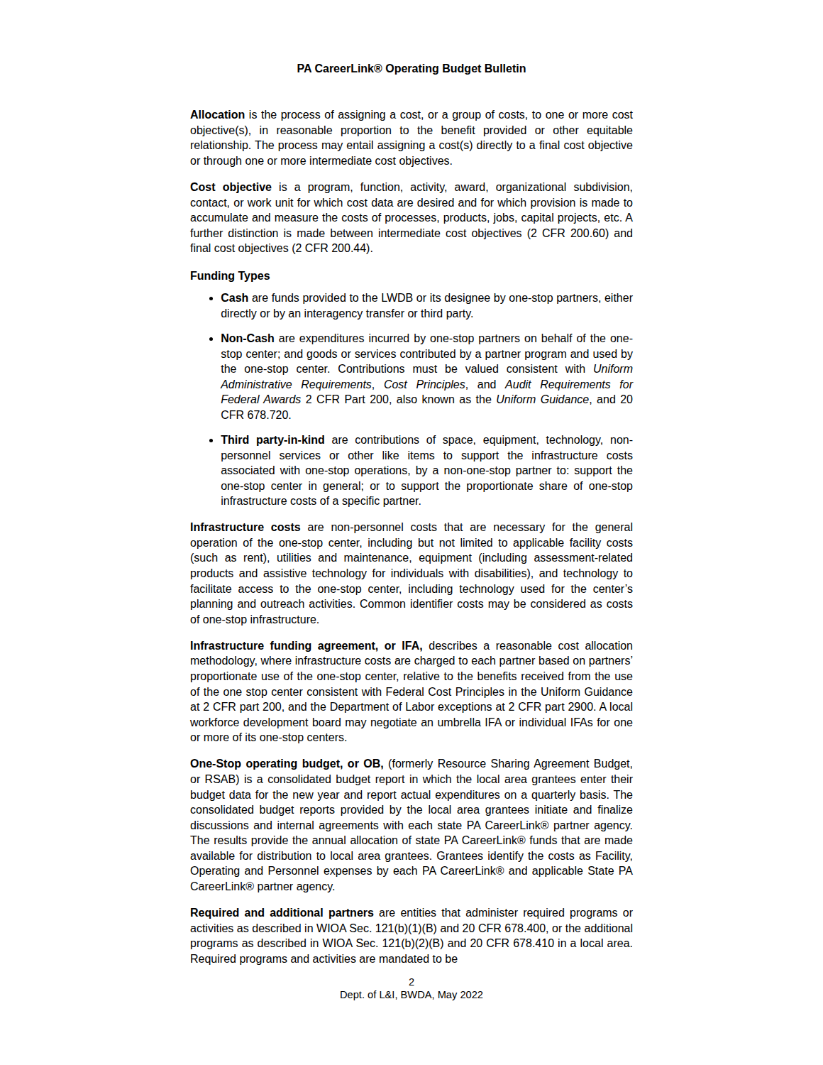PA CareerLink® Operating Budget Bulletin
Allocation is the process of assigning a cost, or a group of costs, to one or more cost objective(s), in reasonable proportion to the benefit provided or other equitable relationship. The process may entail assigning a cost(s) directly to a final cost objective or through one or more intermediate cost objectives.
Cost objective is a program, function, activity, award, organizational subdivision, contact, or work unit for which cost data are desired and for which provision is made to accumulate and measure the costs of processes, products, jobs, capital projects, etc. A further distinction is made between intermediate cost objectives (2 CFR 200.60) and final cost objectives (2 CFR 200.44).
Funding Types
Cash are funds provided to the LWDB or its designee by one-stop partners, either directly or by an interagency transfer or third party.
Non-Cash are expenditures incurred by one-stop partners on behalf of the one-stop center; and goods or services contributed by a partner program and used by the one-stop center. Contributions must be valued consistent with Uniform Administrative Requirements, Cost Principles, and Audit Requirements for Federal Awards 2 CFR Part 200, also known as the Uniform Guidance, and 20 CFR 678.720.
Third party-in-kind are contributions of space, equipment, technology, non-personnel services or other like items to support the infrastructure costs associated with one-stop operations, by a non-one-stop partner to: support the one-stop center in general; or to support the proportionate share of one-stop infrastructure costs of a specific partner.
Infrastructure costs are non-personnel costs that are necessary for the general operation of the one-stop center, including but not limited to applicable facility costs (such as rent), utilities and maintenance, equipment (including assessment-related products and assistive technology for individuals with disabilities), and technology to facilitate access to the one-stop center, including technology used for the center’s planning and outreach activities. Common identifier costs may be considered as costs of one-stop infrastructure.
Infrastructure funding agreement, or IFA, describes a reasonable cost allocation methodology, where infrastructure costs are charged to each partner based on partners’ proportionate use of the one-stop center, relative to the benefits received from the use of the one stop center consistent with Federal Cost Principles in the Uniform Guidance at 2 CFR part 200, and the Department of Labor exceptions at 2 CFR part 2900. A local workforce development board may negotiate an umbrella IFA or individual IFAs for one or more of its one-stop centers.
One-Stop operating budget, or OB, (formerly Resource Sharing Agreement Budget, or RSAB) is a consolidated budget report in which the local area grantees enter their budget data for the new year and report actual expenditures on a quarterly basis. The consolidated budget reports provided by the local area grantees initiate and finalize discussions and internal agreements with each state PA CareerLink® partner agency. The results provide the annual allocation of state PA CareerLink® funds that are made available for distribution to local area grantees. Grantees identify the costs as Facility, Operating and Personnel expenses by each PA CareerLink® and applicable State PA CareerLink® partner agency.
Required and additional partners are entities that administer required programs or activities as described in WIOA Sec. 121(b)(1)(B) and 20 CFR 678.400, or the additional programs as described in WIOA Sec. 121(b)(2)(B) and 20 CFR 678.410 in a local area. Required programs and activities are mandated to be
2 Dept. of L&I, BWDA, May 2022